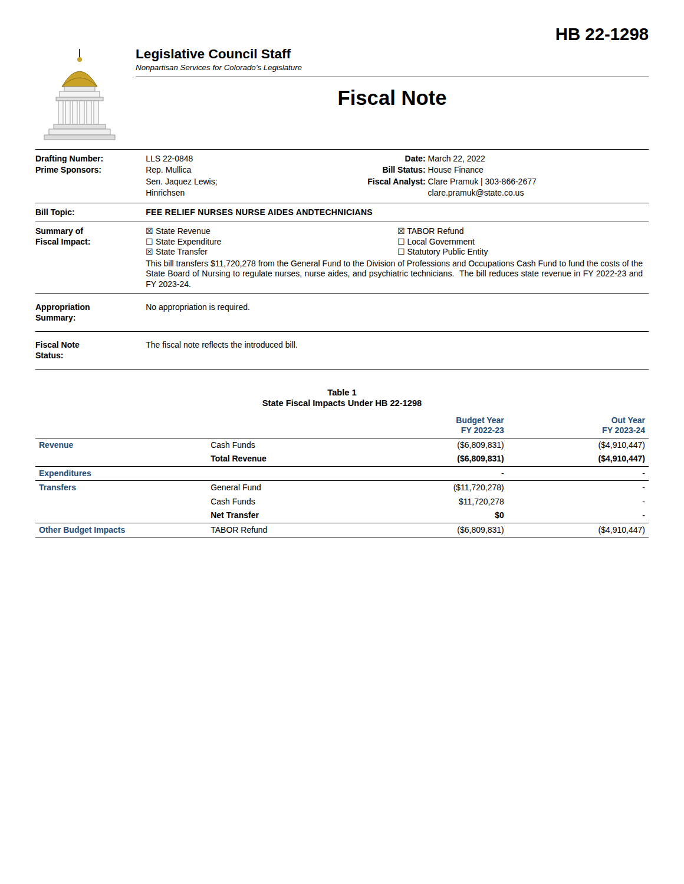HB 22-1298
Legislative Council Staff
Nonpartisan Services for Colorado’s Legislature
Fiscal Note
| Drafting Number: | LLS 22-0848 | Date: | March 22, 2022 |
| Prime Sponsors: | Rep. Mullica | Bill Status: | House Finance |
| | Sen. Jaquez Lewis; | Fiscal Analyst: | Clare Pramuk / 303-866-2677 |
| | Hinrichsen | | clare.pramuk@state.co.us |
| Bill Topic: | FEE RELIEF NURSES NURSE AIDES ANDTECHNICIANS |
| Summary of Fiscal Impact: | ☒ State Revenue ☐ State Expenditure ☒ State Transfer | ☒ TABOR Refund ☐ Local Government ☐ Statutory Public Entity |
| | This bill transfers $11,720,278 from the General Fund to the Division of Professions and Occupations Cash Fund to fund the costs of the State Board of Nursing to regulate nurses, nurse aides, and psychiatric technicians. The bill reduces state revenue in FY 2022-23 and FY 2023-24. |
| Appropriation Summary: | No appropriation is required. |
| Fiscal Note Status: | The fiscal note reflects the introduced bill. |
Table 1
State Fiscal Impacts Under HB 22-1298
| | | Budget Year FY 2022-23 | Out Year FY 2023-24 |
| --- | --- | --- | --- |
| Revenue | Cash Funds | ($6,809,831) | ($4,910,447) |
| | Total Revenue | ($6,809,831) | ($4,910,447) |
| Expenditures | | - | - |
| Transfers | General Fund | ($11,720,278) | - |
| | Cash Funds | $11,720,278 | - |
| | Net Transfer | $0 | - |
| Other Budget Impacts | TABOR Refund | ($6,809,831) | ($4,910,447) |